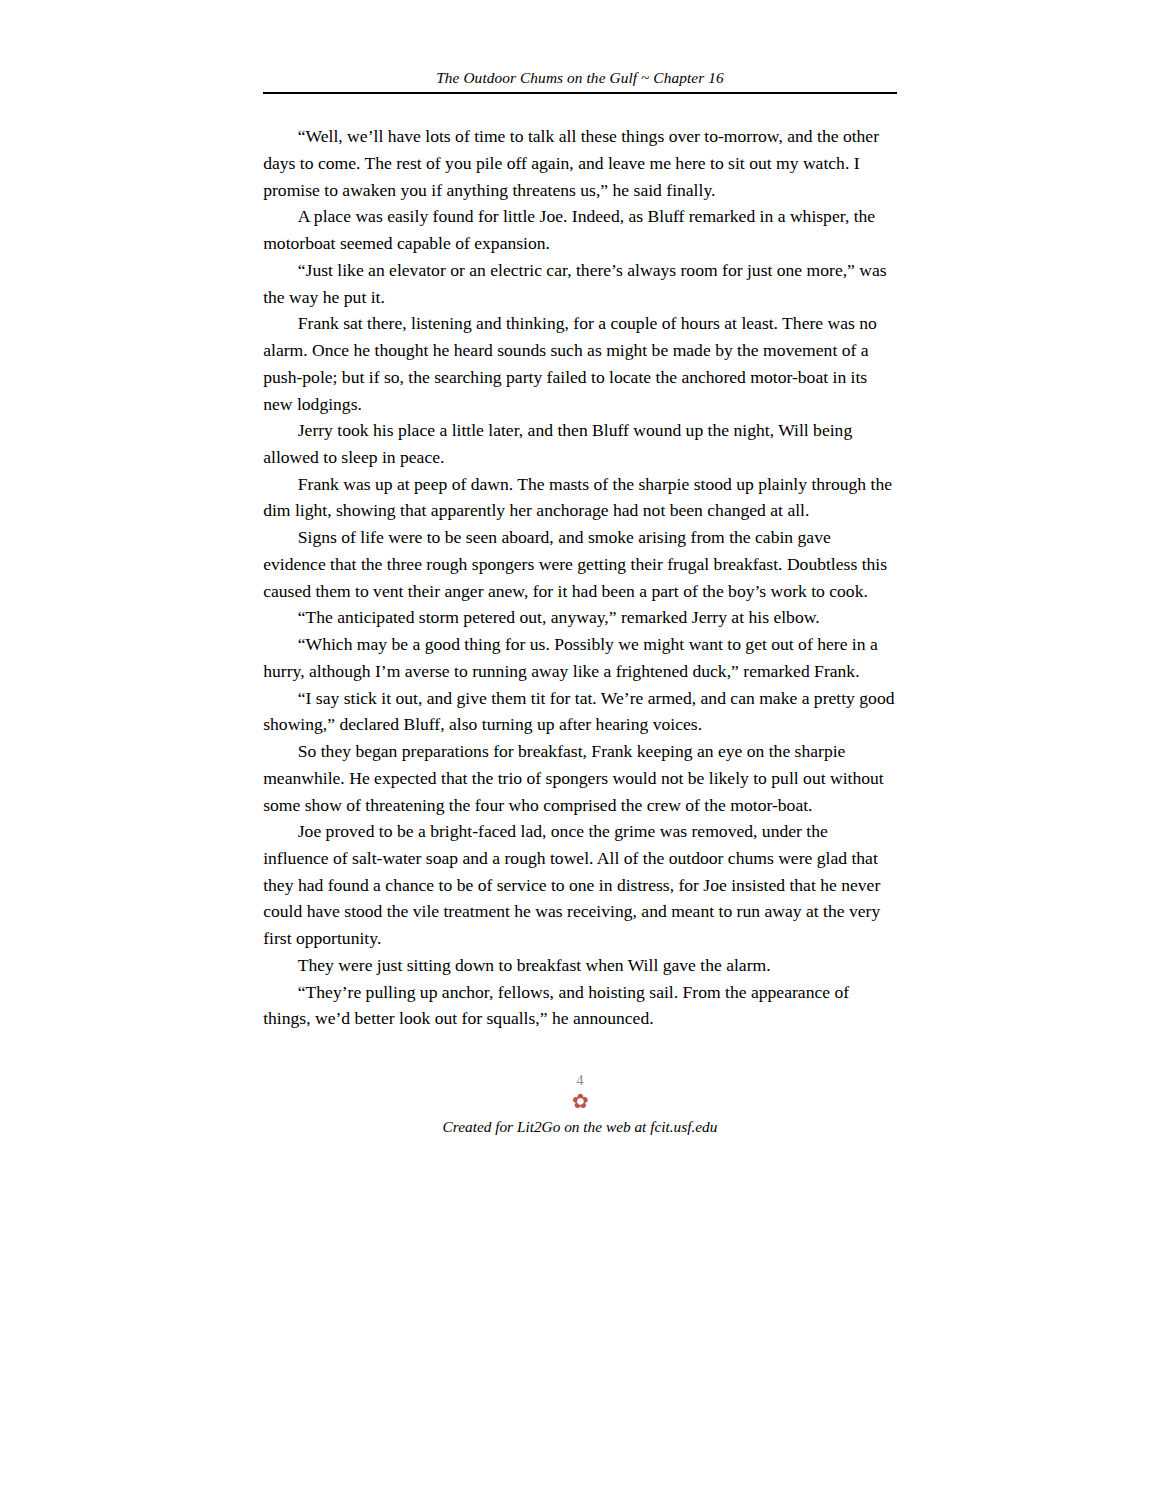The Outdoor Chums on the Gulf ~ Chapter 16
“Well, we’ll have lots of time to talk all these things over to-morrow, and the other days to come. The rest of you pile off again, and leave me here to sit out my watch. I promise to awaken you if anything threatens us,” he said finally.
A place was easily found for little Joe. Indeed, as Bluff remarked in a whisper, the motorboat seemed capable of expansion.
“Just like an elevator or an electric car, there’s always room for just one more,” was the way he put it.
Frank sat there, listening and thinking, for a couple of hours at least. There was no alarm. Once he thought he heard sounds such as might be made by the movement of a push-pole; but if so, the searching party failed to locate the anchored motor-boat in its new lodgings.
Jerry took his place a little later, and then Bluff wound up the night, Will being allowed to sleep in peace.
Frank was up at peep of dawn. The masts of the sharpie stood up plainly through the dim light, showing that apparently her anchorage had not been changed at all.
Signs of life were to be seen aboard, and smoke arising from the cabin gave evidence that the three rough spongers were getting their frugal breakfast. Doubtless this caused them to vent their anger anew, for it had been a part of the boy’s work to cook.
“The anticipated storm petered out, anyway,” remarked Jerry at his elbow.
“Which may be a good thing for us. Possibly we might want to get out of here in a hurry, although I’m averse to running away like a frightened duck,” remarked Frank.
“I say stick it out, and give them tit for tat. We’re armed, and can make a pretty good showing,” declared Bluff, also turning up after hearing voices.
So they began preparations for breakfast, Frank keeping an eye on the sharpie meanwhile. He expected that the trio of spongers would not be likely to pull out without some show of threatening the four who comprised the crew of the motor-boat.
Joe proved to be a bright-faced lad, once the grime was removed, under the influence of salt-water soap and a rough towel. All of the outdoor chums were glad that they had found a chance to be of service to one in distress, for Joe insisted that he never could have stood the vile treatment he was receiving, and meant to run away at the very first opportunity.
They were just sitting down to breakfast when Will gave the alarm.
“They’re pulling up anchor, fellows, and hoisting sail. From the appearance of things, we’d better look out for squalls,” he announced.
4
✿
Created for Lit2Go on the web at fcit.usf.edu